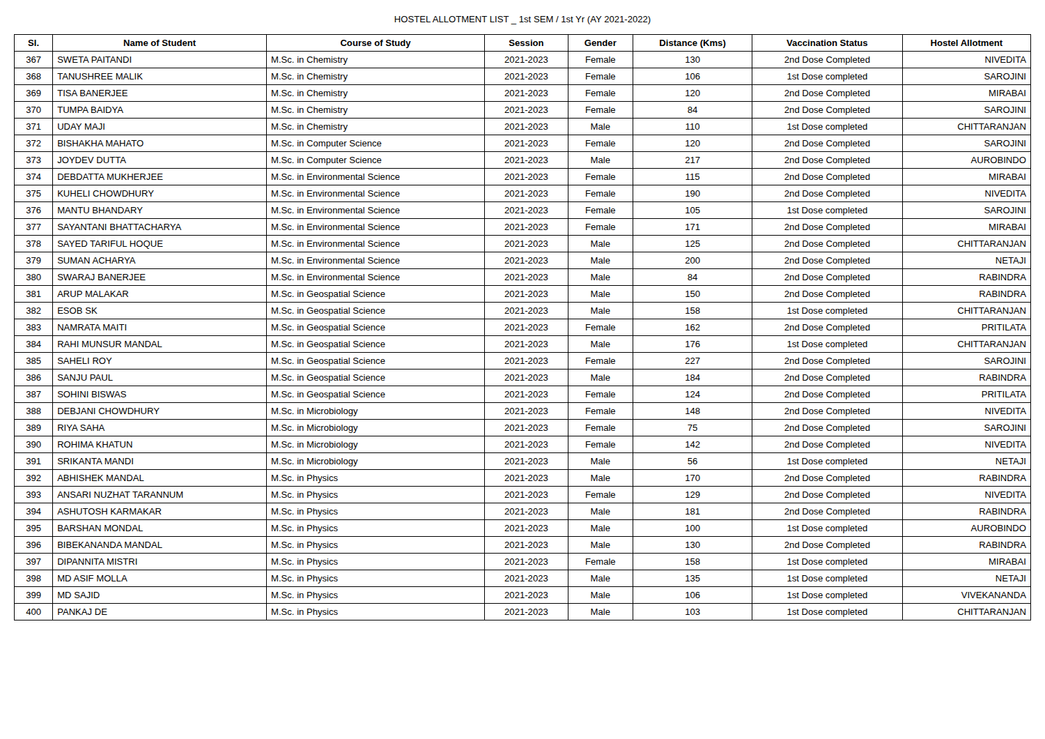HOSTEL ALLOTMENT LIST _ 1st SEM / 1st Yr (AY 2021-2022)
| Sl. | Name of Student | Course of Study | Session | Gender | Distance (Kms) | Vaccination Status | Hostel Allotment |
| --- | --- | --- | --- | --- | --- | --- | --- |
| 367 | SWETA PAITANDI | M.Sc. in Chemistry | 2021-2023 | Female | 130 | 2nd Dose Completed | NIVEDITA |
| 368 | TANUSHREE MALIK | M.Sc. in Chemistry | 2021-2023 | Female | 106 | 1st Dose completed | SAROJINI |
| 369 | TISA BANERJEE | M.Sc. in Chemistry | 2021-2023 | Female | 120 | 2nd Dose Completed | MIRABAI |
| 370 | TUMPA BAIDYA | M.Sc. in Chemistry | 2021-2023 | Female | 84 | 2nd Dose Completed | SAROJINI |
| 371 | UDAY MAJI | M.Sc. in Chemistry | 2021-2023 | Male | 110 | 1st Dose completed | CHITTARANJAN |
| 372 | BISHAKHA MAHATO | M.Sc. in Computer Science | 2021-2023 | Female | 120 | 2nd Dose Completed | SAROJINI |
| 373 | JOYDEV DUTTA | M.Sc. in Computer Science | 2021-2023 | Male | 217 | 2nd Dose Completed | AUROBINDO |
| 374 | DEBDATTA MUKHERJEE | M.Sc. in Environmental Science | 2021-2023 | Female | 115 | 2nd Dose Completed | MIRABAI |
| 375 | KUHELI CHOWDHURY | M.Sc. in Environmental Science | 2021-2023 | Female | 190 | 2nd Dose Completed | NIVEDITA |
| 376 | MANTU BHANDARY | M.Sc. in Environmental Science | 2021-2023 | Female | 105 | 1st Dose completed | SAROJINI |
| 377 | SAYANTANI BHATTACHARYA | M.Sc. in Environmental Science | 2021-2023 | Female | 171 | 2nd Dose Completed | MIRABAI |
| 378 | SAYED TARIFUL HOQUE | M.Sc. in Environmental Science | 2021-2023 | Male | 125 | 2nd Dose Completed | CHITTARANJAN |
| 379 | SUMAN ACHARYA | M.Sc. in Environmental Science | 2021-2023 | Male | 200 | 2nd Dose Completed | NETAJI |
| 380 | SWARAJ BANERJEE | M.Sc. in Environmental Science | 2021-2023 | Male | 84 | 2nd Dose Completed | RABINDRA |
| 381 | ARUP MALAKAR | M.Sc. in Geospatial Science | 2021-2023 | Male | 150 | 2nd Dose Completed | RABINDRA |
| 382 | ESOB SK | M.Sc. in Geospatial Science | 2021-2023 | Male | 158 | 1st Dose completed | CHITTARANJAN |
| 383 | NAMRATA MAITI | M.Sc. in Geospatial Science | 2021-2023 | Female | 162 | 2nd Dose Completed | PRITILATA |
| 384 | RAHI MUNSUR MANDAL | M.Sc. in Geospatial Science | 2021-2023 | Male | 176 | 1st Dose completed | CHITTARANJAN |
| 385 | SAHELI ROY | M.Sc. in Geospatial Science | 2021-2023 | Female | 227 | 2nd Dose Completed | SAROJINI |
| 386 | SANJU PAUL | M.Sc. in Geospatial Science | 2021-2023 | Male | 184 | 2nd Dose Completed | RABINDRA |
| 387 | SOHINI BISWAS | M.Sc. in Geospatial Science | 2021-2023 | Female | 124 | 2nd Dose Completed | PRITILATA |
| 388 | DEBJANI CHOWDHURY | M.Sc. in Microbiology | 2021-2023 | Female | 148 | 2nd Dose Completed | NIVEDITA |
| 389 | RIYA SAHA | M.Sc. in Microbiology | 2021-2023 | Female | 75 | 2nd Dose Completed | SAROJINI |
| 390 | ROHIMA KHATUN | M.Sc. in Microbiology | 2021-2023 | Female | 142 | 2nd Dose Completed | NIVEDITA |
| 391 | SRIKANTA MANDI | M.Sc. in Microbiology | 2021-2023 | Male | 56 | 1st Dose completed | NETAJI |
| 392 | ABHISHEK MANDAL | M.Sc. in Physics | 2021-2023 | Male | 170 | 2nd Dose Completed | RABINDRA |
| 393 | ANSARI NUZHAT TARANNUM | M.Sc. in Physics | 2021-2023 | Female | 129 | 2nd Dose Completed | NIVEDITA |
| 394 | ASHUTOSH KARMAKAR | M.Sc. in Physics | 2021-2023 | Male | 181 | 2nd Dose Completed | RABINDRA |
| 395 | BARSHAN MONDAL | M.Sc. in Physics | 2021-2023 | Male | 100 | 1st Dose completed | AUROBINDO |
| 396 | BIBEKANANDA MANDAL | M.Sc. in Physics | 2021-2023 | Male | 130 | 2nd Dose Completed | RABINDRA |
| 397 | DIPANNITA MISTRI | M.Sc. in Physics | 2021-2023 | Female | 158 | 1st Dose completed | MIRABAI |
| 398 | MD ASIF MOLLA | M.Sc. in Physics | 2021-2023 | Male | 135 | 1st Dose completed | NETAJI |
| 399 | MD SAJID | M.Sc. in Physics | 2021-2023 | Male | 106 | 1st Dose completed | VIVEKANANDA |
| 400 | PANKAJ DE | M.Sc. in Physics | 2021-2023 | Male | 103 | 1st Dose completed | CHITTARANJAN |